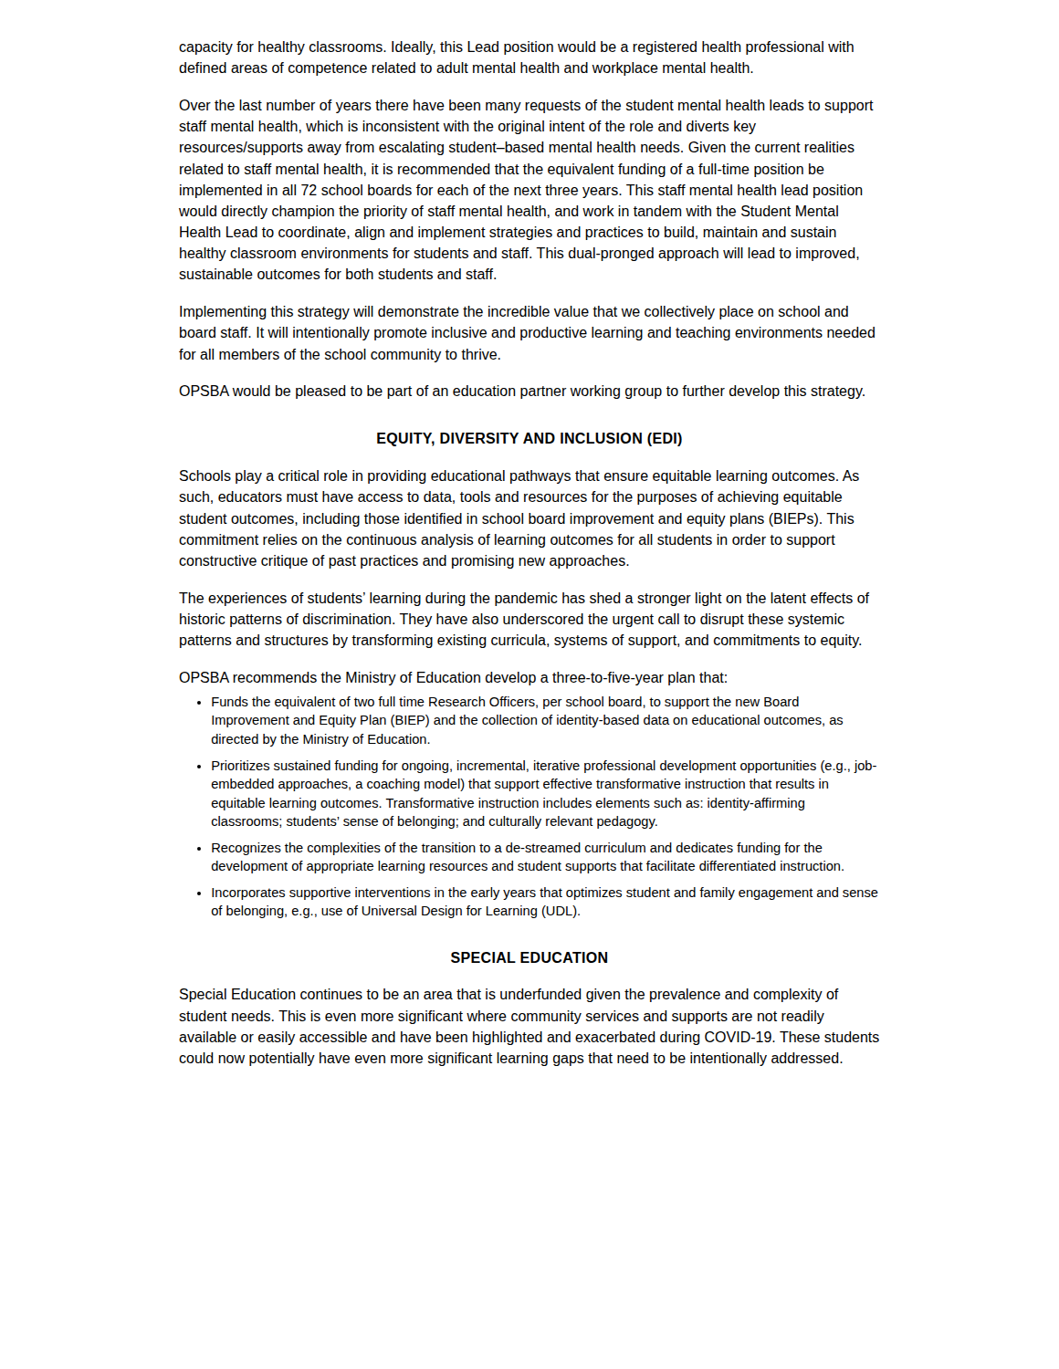capacity for healthy classrooms. Ideally, this Lead position would be a registered health professional with defined areas of competence related to adult mental health and workplace mental health.
Over the last number of years there have been many requests of the student mental health leads to support staff mental health, which is inconsistent with the original intent of the role and diverts key resources/supports away from escalating student–based mental health needs. Given the current realities related to staff mental health, it is recommended that the equivalent funding of a full-time position be implemented in all 72 school boards for each of the next three years. This staff mental health lead position would directly champion the priority of staff mental health, and work in tandem with the Student Mental Health Lead to coordinate, align and implement strategies and practices to build, maintain and sustain healthy classroom environments for students and staff. This dual-pronged approach will lead to improved, sustainable outcomes for both students and staff.
Implementing this strategy will demonstrate the incredible value that we collectively place on school and board staff. It will intentionally promote inclusive and productive learning and teaching environments needed for all members of the school community to thrive.
OPSBA would be pleased to be part of an education partner working group to further develop this strategy.
EQUITY, DIVERSITY AND INCLUSION (EDI)
Schools play a critical role in providing educational pathways that ensure equitable learning outcomes. As such, educators must have access to data, tools and resources for the purposes of achieving equitable student outcomes, including those identified in school board improvement and equity plans (BIEPs). This commitment relies on the continuous analysis of learning outcomes for all students in order to support constructive critique of past practices and promising new approaches.
The experiences of students’ learning during the pandemic has shed a stronger light on the latent effects of historic patterns of discrimination. They have also underscored the urgent call to disrupt these systemic patterns and structures by transforming existing curricula, systems of support, and commitments to equity.
OPSBA recommends the Ministry of Education develop a three-to-five-year plan that:
Funds the equivalent of two full time Research Officers, per school board, to support the new Board Improvement and Equity Plan (BIEP) and the collection of identity-based data on educational outcomes, as directed by the Ministry of Education.
Prioritizes sustained funding for ongoing, incremental, iterative professional development opportunities (e.g., job-embedded approaches, a coaching model) that support effective transformative instruction that results in equitable learning outcomes. Transformative instruction includes elements such as: identity-affirming classrooms; students’ sense of belonging; and culturally relevant pedagogy.
Recognizes the complexities of the transition to a de-streamed curriculum and dedicates funding for the development of appropriate learning resources and student supports that facilitate differentiated instruction.
Incorporates supportive interventions in the early years that optimizes student and family engagement and sense of belonging, e.g., use of Universal Design for Learning (UDL).
SPECIAL EDUCATION
Special Education continues to be an area that is underfunded given the prevalence and complexity of student needs. This is even more significant where community services and supports are not readily available or easily accessible and have been highlighted and exacerbated during COVID-19. These students could now potentially have even more significant learning gaps that need to be intentionally addressed.